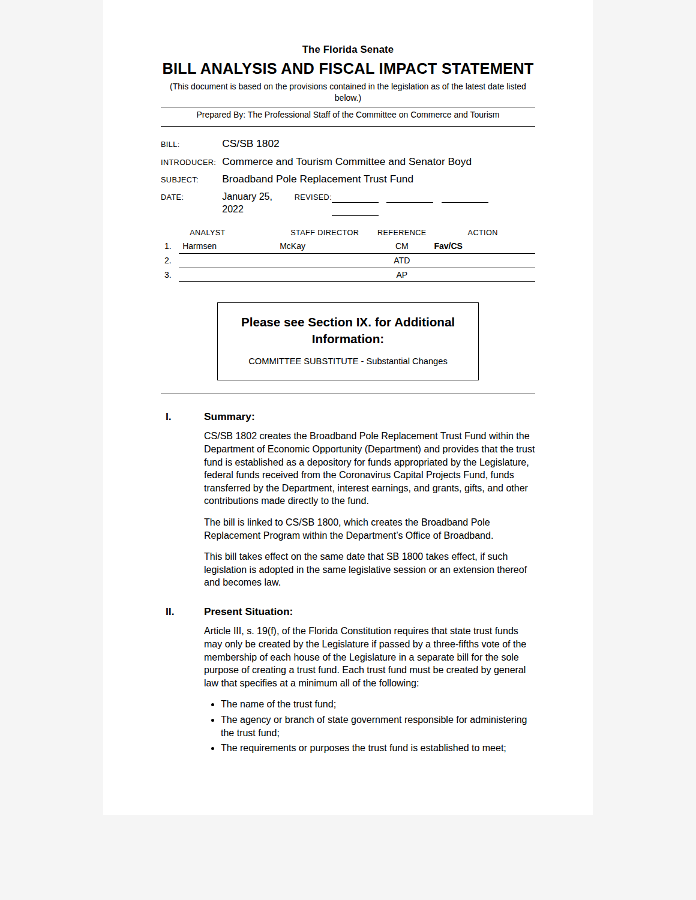The Florida Senate
BILL ANALYSIS AND FISCAL IMPACT STATEMENT
(This document is based on the provisions contained in the legislation as of the latest date listed below.)
Prepared By: The Professional Staff of the Committee on Commerce and Tourism
| BILL: | CS/SB 1802 |
| INTRODUCER: | Commerce and Tourism Committee and Senator Boyd |
| SUBJECT: | Broadband Pole Replacement Trust Fund |
| DATE: | January 25, 2022 | REVISED: | |
| | ANALYST | STAFF DIRECTOR | REFERENCE | ACTION |
| --- | --- | --- | --- | --- |
| 1. | Harmsen | McKay | CM | Fav/CS |
| 2. | | | ATD | |
| 3. | | | AP | |
Please see Section IX. for Additional Information:
COMMITTEE SUBSTITUTE - Substantial Changes
I.
Summary:
CS/SB 1802 creates the Broadband Pole Replacement Trust Fund within the Department of Economic Opportunity (Department) and provides that the trust fund is established as a depository for funds appropriated by the Legislature, federal funds received from the Coronavirus Capital Projects Fund, funds transferred by the Department, interest earnings, and grants, gifts, and other contributions made directly to the fund.
The bill is linked to CS/SB 1800, which creates the Broadband Pole Replacement Program within the Department’s Office of Broadband.
This bill takes effect on the same date that SB 1800 takes effect, if such legislation is adopted in the same legislative session or an extension thereof and becomes law.
II.
Present Situation:
Article III, s. 19(f), of the Florida Constitution requires that state trust funds may only be created by the Legislature if passed by a three-fifths vote of the membership of each house of the Legislature in a separate bill for the sole purpose of creating a trust fund. Each trust fund must be created by general law that specifies at a minimum all of the following:
The name of the trust fund;
The agency or branch of state government responsible for administering the trust fund;
The requirements or purposes the trust fund is established to meet;